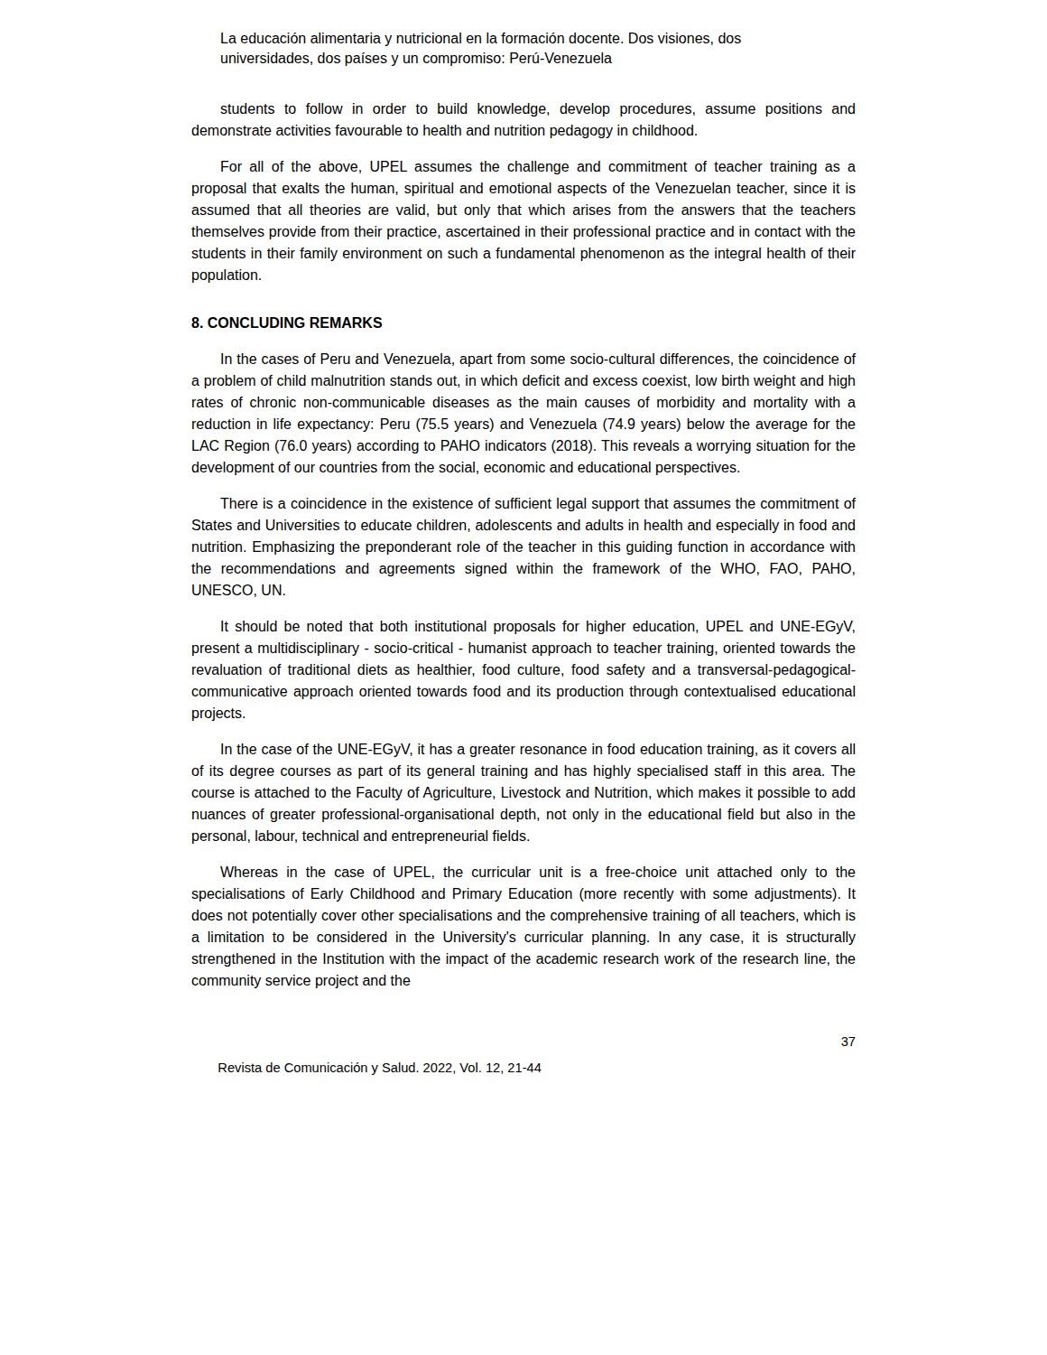La educación alimentaria y nutricional en la formación docente. Dos visiones, dos
universidades, dos países y un compromiso: Perú-Venezuela
students to follow in order to build knowledge, develop procedures, assume positions and demonstrate activities favourable to health and nutrition pedagogy in childhood.
For all of the above, UPEL assumes the challenge and commitment of teacher training as a proposal that exalts the human, spiritual and emotional aspects of the Venezuelan teacher, since it is assumed that all theories are valid, but only that which arises from the answers that the teachers themselves provide from their practice, ascertained in their professional practice and in contact with the students in their family environment on such a fundamental phenomenon as the integral health of their population.
8. Concluding remarks
In the cases of Peru and Venezuela, apart from some socio-cultural differences, the coincidence of a problem of child malnutrition stands out, in which deficit and excess coexist, low birth weight and high rates of chronic non-communicable diseases as the main causes of morbidity and mortality with a reduction in life expectancy: Peru (75.5 years) and Venezuela (74.9 years) below the average for the LAC Region (76.0 years) according to PAHO indicators (2018). This reveals a worrying situation for the development of our countries from the social, economic and educational perspectives.
There is a coincidence in the existence of sufficient legal support that assumes the commitment of States and Universities to educate children, adolescents and adults in health and especially in food and nutrition. Emphasizing the preponderant role of the teacher in this guiding function in accordance with the recommendations and agreements signed within the framework of the WHO, FAO, PAHO, UNESCO, UN.
It should be noted that both institutional proposals for higher education, UPEL and UNE-EGyV, present a multidisciplinary - socio-critical - humanist approach to teacher training, oriented towards the revaluation of traditional diets as healthier, food culture, food safety and a transversal-pedagogical-communicative approach oriented towards food and its production through contextualised educational projects.
In the case of the UNE-EGyV, it has a greater resonance in food education training, as it covers all of its degree courses as part of its general training and has highly specialised staff in this area. The course is attached to the Faculty of Agriculture, Livestock and Nutrition, which makes it possible to add nuances of greater professional-organisational depth, not only in the educational field but also in the personal, labour, technical and entrepreneurial fields.
Whereas in the case of UPEL, the curricular unit is a free-choice unit attached only to the specialisations of Early Childhood and Primary Education (more recently with some adjustments). It does not potentially cover other specialisations and the comprehensive training of all teachers, which is a limitation to be considered in the University's curricular planning. In any case, it is structurally strengthened in the Institution with the impact of the academic research work of the research line, the community service project and the
37
Revista de Comunicación y Salud. 2022, Vol. 12, 21-44